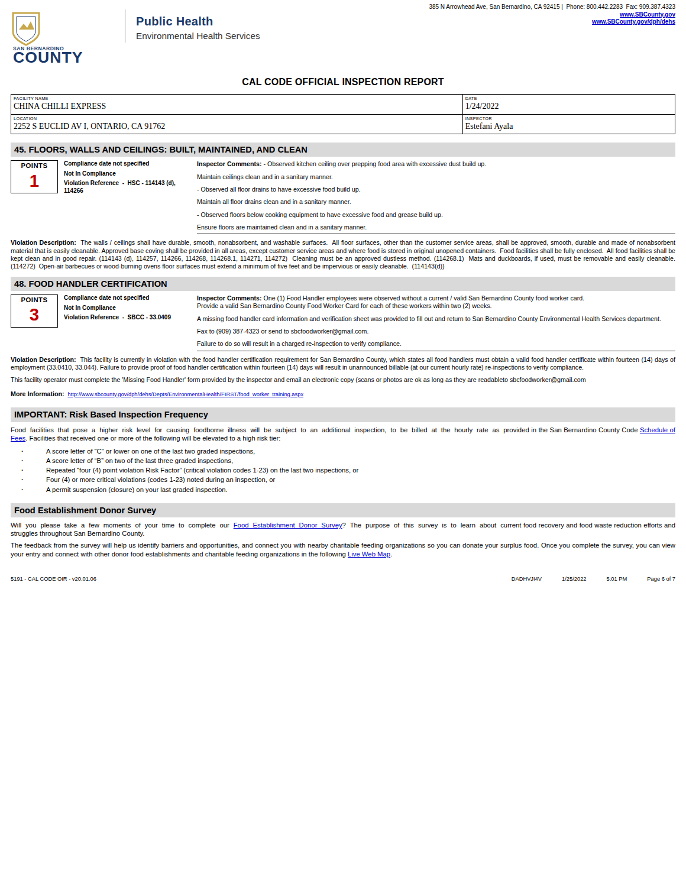385 N Arrowhead Ave, San Bernardino, CA 92415 | Phone: 800.442.2283 Fax: 909.387.4323
www.SBCounty.gov
www.SBCounty.gov/dph/dehs
SAN BERNARDINO COUNTY
Public Health
Environmental Health Services
CAL CODE OFFICIAL INSPECTION REPORT
| FACILITY NAME CHINA CHILLI EXPRESS | DATE 1/24/2022 |
| LOCATION 2252 S EUCLID AV I, ONTARIO, CA 91762 | INSPECTOR Estefani Ayala |
45. FLOORS, WALLS AND CEILINGS: BUILT, MAINTAINED, AND CLEAN
POINTS
1
Compliance date not specified
Not In Compliance
Violation Reference - HSC - 114143 (d), 114266
Inspector Comments: - Observed kitchen ceiling over prepping food area with excessive dust build up.
Maintain ceilings clean and in a sanitary manner.
- Observed all floor drains to have excessive food build up.
Maintain all floor drains clean and in a sanitary manner.
- Observed floors below cooking equipment to have excessive food and grease build up.
Ensure floors are maintained clean and in a sanitary manner.
Violation Description: The walls / ceilings shall have durable, smooth, nonabsorbent, and washable surfaces. All floor surfaces, other than the customer service areas, shall be approved, smooth, durable and made of nonabsorbent material that is easily cleanable. Approved base coving shall be provided in all areas, except customer service areas and where food is stored in original unopened containers. Food facilities shall be fully enclosed. All food facilities shall be kept clean and in good repair. (114143 (d), 114257, 114266, 114268, 114268.1, 114271, 114272) Cleaning must be an approved dustless method. (114268.1) Mats and duckboards, if used, must be removable and easily cleanable. (114272) Open-air barbecues or wood-burning ovens floor surfaces must extend a minimum of five feet and be impervious or easily cleanable. (114143(d))
48. FOOD HANDLER CERTIFICATION
POINTS
3
Compliance date not specified
Not In Compliance
Violation Reference - SBCC - 33.0409
Inspector Comments: One (1) Food Handler employees were observed without a current / valid San Bernardino County food worker card.
Provide a valid San Bernardino County Food Worker Card for each of these workers within two (2) weeks.
A missing food handler card information and verification sheet was provided to fill out and return to San Bernardino County Environmental Health Services department.
Fax to (909) 387-4323 or send to sbcfoodworker@gmail.com.
Failure to do so will result in a charged re-inspection to verify compliance.
Violation Description: This facility is currently in violation with the food handler certification requirement for San Bernardino County, which states all food handlers must obtain a valid food handler certificate within fourteen (14) days of employment (33.0410, 33.044). Failure to provide proof of food handler certification within fourteen (14) days will result in unannounced billable (at our current hourly rate) re-inspections to verify compliance.
This facility operator must complete the 'Missing Food Handler' form provided by the inspector and email an electronic copy (scans or photos are ok as long as they are readableto sbcfoodworker@gmail.com
More Information: http://www.sbcounty.gov/dph/dehs/Depts/EnvironmentalHealth/FIRST/food_worker_training.aspx
IMPORTANT: Risk Based Inspection Frequency
Food facilities that pose a higher risk level for causing foodborne illness will be subject to an additional inspection, to be billed at the hourly rate as provided in the San Bernardino County Code Schedule of Fees. Facilities that received one or more of the following will be elevated to a high risk tier:
A score letter of “C” or lower on one of the last two graded inspections,
A score letter of “B” on two of the last three graded inspections,
Repeated “four (4) point violation Risk Factor” (critical violation codes 1-23) on the last two inspections, or
Four (4) or more critical violations (codes 1-23) noted during an inspection, or
A permit suspension (closure) on your last graded inspection.
Food Establishment Donor Survey
Will you please take a few moments of your time to complete our Food Establishment Donor Survey? The purpose of this survey is to learn about current food recovery and food waste reduction efforts and struggles throughout San Bernardino County.
The feedback from the survey will help us identify barriers and opportunities, and connect you with nearby charitable feeding organizations so you can donate your surplus food. Once you complete the survey, you can view your entry and connect with other donor food establishments and charitable feeding organizations in the following Live Web Map.
5191 - CAL CODE OIR - v20.01.06
DADHVJI4V 1/25/2022 5:01 PM Page 6 of 7